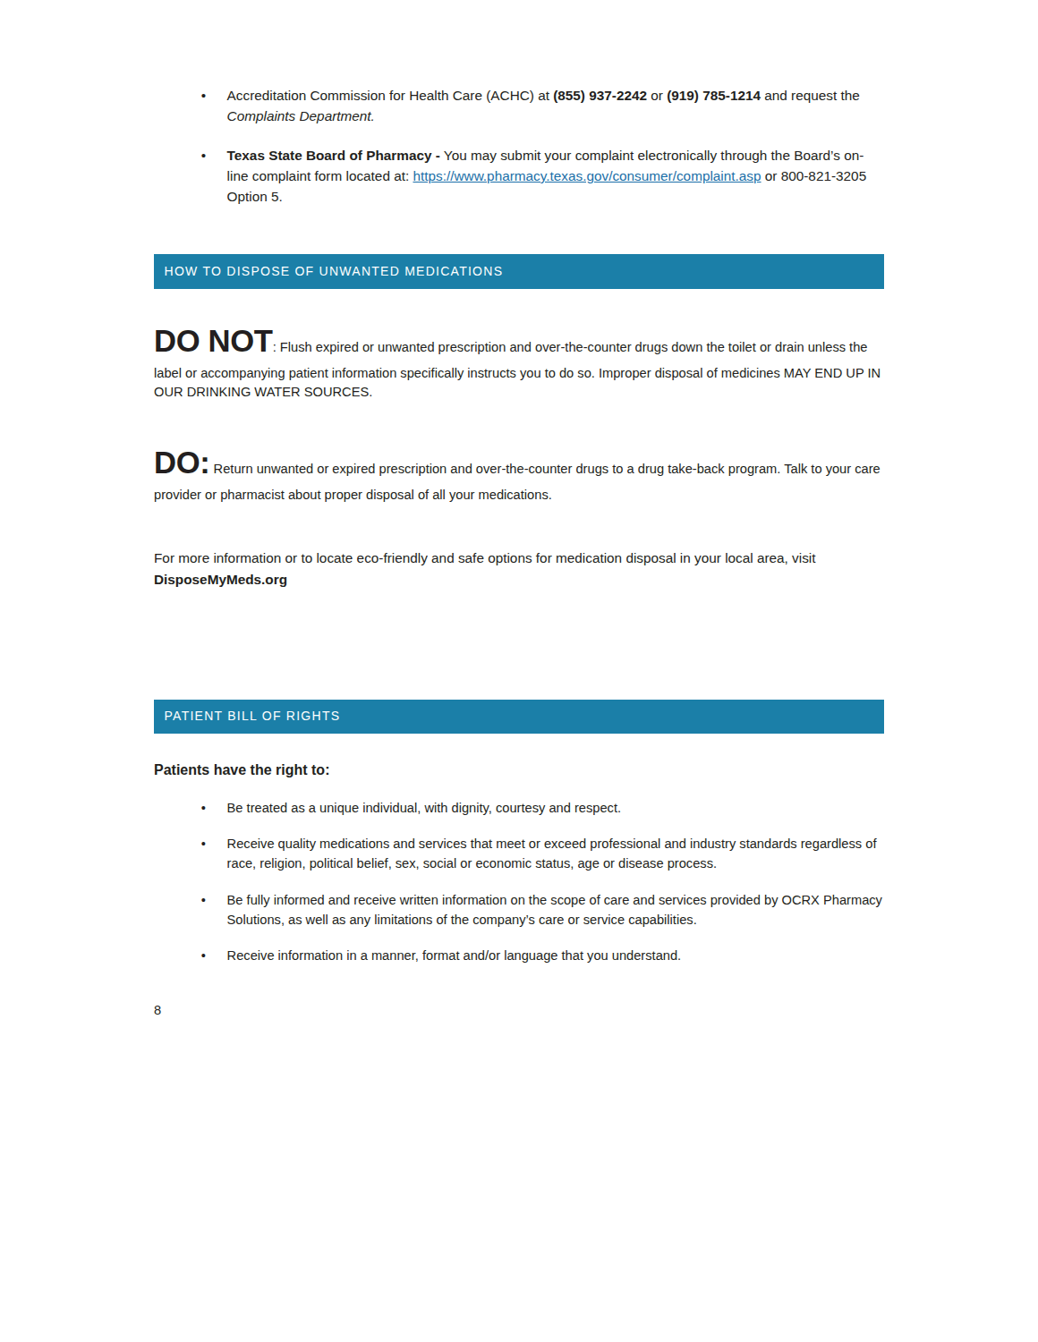Accreditation Commission for Health Care (ACHC) at (855) 937-2242 or (919) 785-1214 and request the Complaints Department.
Texas State Board of Pharmacy - You may submit your complaint electronically through the Board’s on-line complaint form located at: https://www.pharmacy.texas.gov/consumer/complaint.asp or 800-821-3205 Option 5.
HOW TO DISPOSE OF UNWANTED MEDICATIONS
DO NOT: Flush expired or unwanted prescription and over-the-counter drugs down the toilet or drain unless the label or accompanying patient information specifically instructs you to do so. Improper disposal of medicines MAY END UP IN OUR DRINKING WATER SOURCES.
DO: Return unwanted or expired prescription and over-the-counter drugs to a drug take-back program. Talk to your care provider or pharmacist about proper disposal of all your medications.
For more information or to locate eco-friendly and safe options for medication disposal in your local area, visit DisposeMyMeds.org
PATIENT BILL OF RIGHTS
Patients have the right to:
Be treated as a unique individual, with dignity, courtesy and respect.
Receive quality medications and services that meet or exceed professional and industry standards regardless of race, religion, political belief, sex, social or economic status, age or disease process.
Be fully informed and receive written information on the scope of care and services provided by OCRX Pharmacy Solutions, as well as any limitations of the company’s care or service capabilities.
Receive information in a manner, format and/or language that you understand.
8